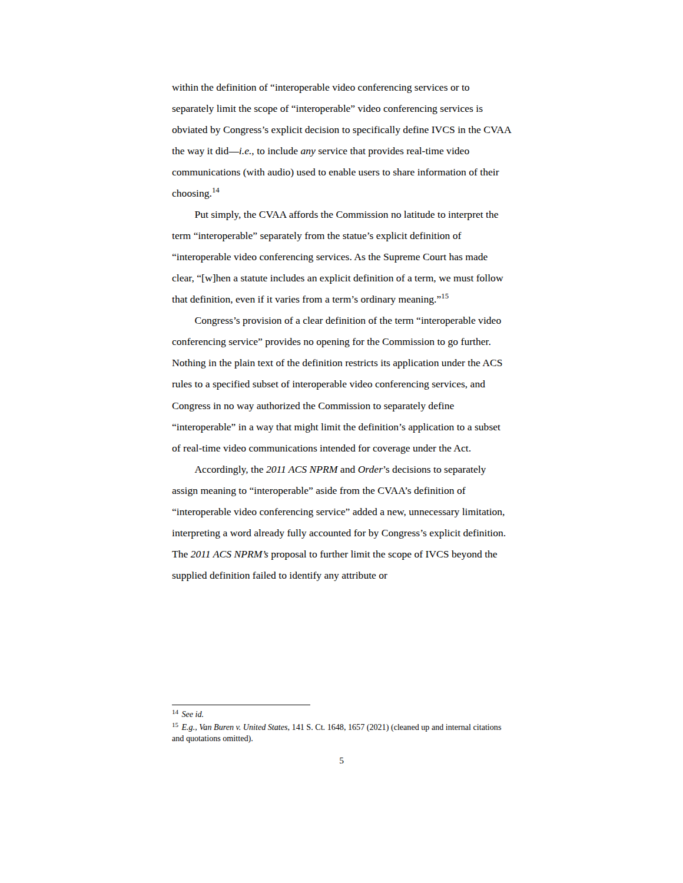within the definition of “interoperable video conferencing services or to separately limit the scope of “interoperable” video conferencing services is obviated by Congress’s explicit decision to specifically define IVCS in the CVAA the way it did—i.e., to include any service that provides real-time video communications (with audio) used to enable users to share information of their choosing.14
Put simply, the CVAA affords the Commission no latitude to interpret the term “interoperable” separately from the statue’s explicit definition of “interoperable video conferencing services. As the Supreme Court has made clear, “[w]hen a statute includes an explicit definition of a term, we must follow that definition, even if it varies from a term’s ordinary meaning.”15
Congress’s provision of a clear definition of the term “interoperable video conferencing service” provides no opening for the Commission to go further. Nothing in the plain text of the definition restricts its application under the ACS rules to a specified subset of interoperable video conferencing services, and Congress in no way authorized the Commission to separately define “interoperable” in a way that might limit the definition’s application to a subset of real-time video communications intended for coverage under the Act.
Accordingly, the 2011 ACS NPRM and Order’s decisions to separately assign meaning to “interoperable” aside from the CVAA’s definition of “interoperable video conferencing service” added a new, unnecessary limitation, interpreting a word already fully accounted for by Congress’s explicit definition. The 2011 ACS NPRM’s proposal to further limit the scope of IVCS beyond the supplied definition failed to identify any attribute or
14 See id.
15 E.g., Van Buren v. United States, 141 S. Ct. 1648, 1657 (2021) (cleaned up and internal citations and quotations omitted).
5